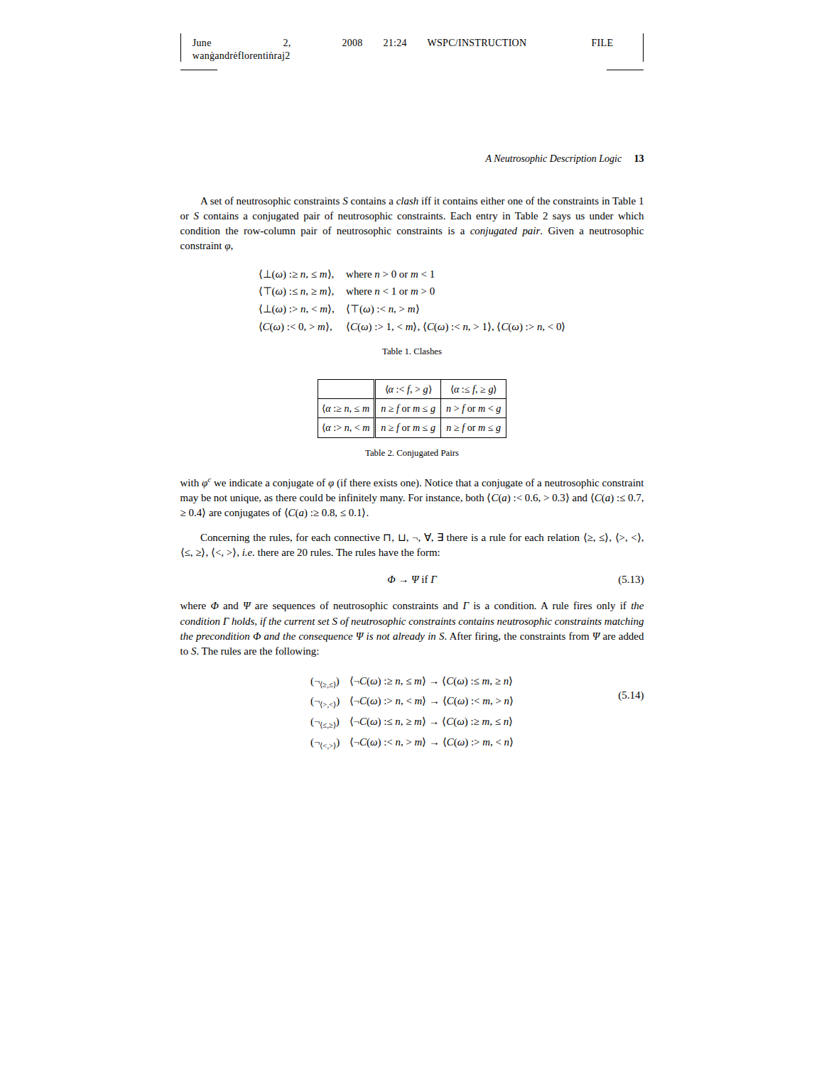June 2, 2008 21:24 WSPC/INSTRUCTION FILE wanġandrėflorentiṅraj2
A Neutrosophic Description Logic13
A set of neutrosophic constraints S contains a clash iff it contains either one of the constraints in Table 1 or S contains a conjugated pair of neutrosophic constraints. Each entry in Table 2 says us under which condition the row-column pair of neutrosophic constraints is a conjugated pair. Given a neutrosophic constraint φ,
⟨⊥(ω) :≥ n, ≤ m⟩,
where n > 0 or m < 1
⟨⊤(ω) :≤ n, ≥ m⟩,
where n < 1 or m > 0
⟨⊥(ω) :> n, < m⟩,
⟨⊤(ω) :< n, > m⟩
⟨C(ω) :< 0, > m⟩,
⟨C(ω) :> 1, < m⟩, ⟨C(ω) :< n, > 1⟩, ⟨C(ω) :> n, < 0⟩
Table 1. Clashes
| | ⟨ α :< f , > g ⟩ | ⟨ α :≤ f , ≥ g ⟩ |
| ⟨ α :≥ n , ≤ m | n ≥ f or m ≤ g | n > f or m < g |
| ⟨ α :> n , < m | n ≥ f or m ≤ g | n ≥ f or m ≤ g |
Table 2. Conjugated Pairs
with φc we indicate a conjugate of φ (if there exists one). Notice that a conjugate of a neutrosophic constraint may be not unique, as there could be infinitely many. For instance, both ⟨C(a) :< 0.6, > 0.3⟩ and ⟨C(a) :≤ 0.7, ≥ 0.4⟩ are conjugates of ⟨C(a) :≥ 0.8, ≤ 0.1⟩.
Concerning the rules, for each connective ⊓, ⊔, ¬, ∀, ∃ there is a rule for each relation ⟨≥, ≤⟩, ⟨>, <⟩, ⟨≤, ≥⟩, ⟨<, >⟩, i.e. there are 20 rules. The rules have the form:
Φ → Ψ if Γ (5.13)
where Φ and Ψ are sequences of neutrosophic constraints and Γ is a condition. A rule fires only if the condition Γ holds, if the current set S of neutrosophic constraints contains neutrosophic constraints matching the precondition Φ and the consequence Ψ is not already in S. After firing, the constraints from Ψ are added to S. The rules are the following:
(¬⟨≥,≤⟩)
⟨¬C(ω) :≥ n, ≤ m⟩ → ⟨C(ω) :≤ m, ≥ n⟩
(¬⟨>,<⟩)
⟨¬C(ω) :> n, < m⟩ → ⟨C(ω) :< m, > n⟩
(¬⟨≤,≥⟩)
⟨¬C(ω) :≤ n, ≥ m⟩ → ⟨C(ω) :≥ m, ≤ n⟩
(¬⟨<,>⟩)
⟨¬C(ω) :< n, > m⟩ → ⟨C(ω) :> m, < n⟩
(5.14)